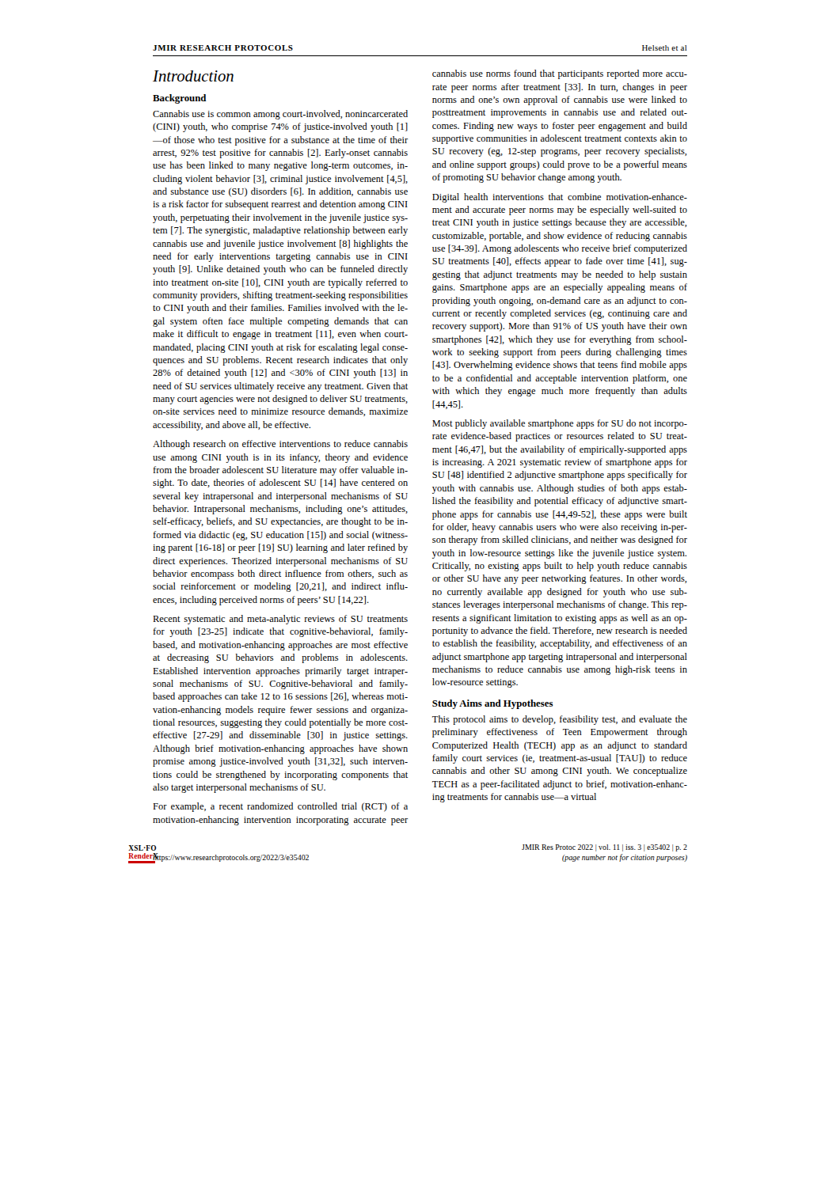JMIR RESEARCH PROTOCOLS
Helseth et al
Introduction
Background
Cannabis use is common among court-involved, nonincarcerated (CINI) youth, who comprise 74% of justice-involved youth [1]—of those who test positive for a substance at the time of their arrest, 92% test positive for cannabis [2]. Early-onset cannabis use has been linked to many negative long-term outcomes, including violent behavior [3], criminal justice involvement [4,5], and substance use (SU) disorders [6]. In addition, cannabis use is a risk factor for subsequent rearrest and detention among CINI youth, perpetuating their involvement in the juvenile justice system [7]. The synergistic, maladaptive relationship between early cannabis use and juvenile justice involvement [8] highlights the need for early interventions targeting cannabis use in CINI youth [9]. Unlike detained youth who can be funneled directly into treatment on-site [10], CINI youth are typically referred to community providers, shifting treatment-seeking responsibilities to CINI youth and their families. Families involved with the legal system often face multiple competing demands that can make it difficult to engage in treatment [11], even when court-mandated, placing CINI youth at risk for escalating legal consequences and SU problems. Recent research indicates that only 28% of detained youth [12] and <30% of CINI youth [13] in need of SU services ultimately receive any treatment. Given that many court agencies were not designed to deliver SU treatments, on-site services need to minimize resource demands, maximize accessibility, and above all, be effective.
Although research on effective interventions to reduce cannabis use among CINI youth is in its infancy, theory and evidence from the broader adolescent SU literature may offer valuable insight. To date, theories of adolescent SU [14] have centered on several key intrapersonal and interpersonal mechanisms of SU behavior. Intrapersonal mechanisms, including one’s attitudes, self-efficacy, beliefs, and SU expectancies, are thought to be informed via didactic (eg, SU education [15]) and social (witnessing parent [16-18] or peer [19] SU) learning and later refined by direct experiences. Theorized interpersonal mechanisms of SU behavior encompass both direct influence from others, such as social reinforcement or modeling [20,21], and indirect influences, including perceived norms of peers’ SU [14,22].
Recent systematic and meta-analytic reviews of SU treatments for youth [23-25] indicate that cognitive-behavioral, family-based, and motivation-enhancing approaches are most effective at decreasing SU behaviors and problems in adolescents. Established intervention approaches primarily target intrapersonal mechanisms of SU. Cognitive-behavioral and family-based approaches can take 12 to 16 sessions [26], whereas motivation-enhancing models require fewer sessions and organizational resources, suggesting they could potentially be more cost-effective [27-29] and disseminable [30] in justice settings. Although brief motivation-enhancing approaches have shown promise among justice-involved youth [31,32], such interventions could be strengthened by incorporating components that also target interpersonal mechanisms of SU.
For example, a recent randomized controlled trial (RCT) of a motivation-enhancing intervention incorporating accurate peer cannabis use norms found that participants reported more accurate peer norms after treatment [33]. In turn, changes in peer norms and one’s own approval of cannabis use were linked to posttreatment improvements in cannabis use and related outcomes. Finding new ways to foster peer engagement and build supportive communities in adolescent treatment contexts akin to SU recovery (eg, 12-step programs, peer recovery specialists, and online support groups) could prove to be a powerful means of promoting SU behavior change among youth.
Digital health interventions that combine motivation-enhancement and accurate peer norms may be especially well-suited to treat CINI youth in justice settings because they are accessible, customizable, portable, and show evidence of reducing cannabis use [34-39]. Among adolescents who receive brief computerized SU treatments [40], effects appear to fade over time [41], suggesting that adjunct treatments may be needed to help sustain gains. Smartphone apps are an especially appealing means of providing youth ongoing, on-demand care as an adjunct to concurrent or recently completed services (eg, continuing care and recovery support). More than 91% of US youth have their own smartphones [42], which they use for everything from schoolwork to seeking support from peers during challenging times [43]. Overwhelming evidence shows that teens find mobile apps to be a confidential and acceptable intervention platform, one with which they engage much more frequently than adults [44,45].
Most publicly available smartphone apps for SU do not incorporate evidence-based practices or resources related to SU treatment [46,47], but the availability of empirically-supported apps is increasing. A 2021 systematic review of smartphone apps for SU [48] identified 2 adjunctive smartphone apps specifically for youth with cannabis use. Although studies of both apps established the feasibility and potential efficacy of adjunctive smartphone apps for cannabis use [44,49-52], these apps were built for older, heavy cannabis users who were also receiving in-person therapy from skilled clinicians, and neither was designed for youth in low-resource settings like the juvenile justice system. Critically, no existing apps built to help youth reduce cannabis or other SU have any peer networking features. In other words, no currently available app designed for youth who use substances leverages interpersonal mechanisms of change. This represents a significant limitation to existing apps as well as an opportunity to advance the field. Therefore, new research is needed to establish the feasibility, acceptability, and effectiveness of an adjunct smartphone app targeting intrapersonal and interpersonal mechanisms to reduce cannabis use among high-risk teens in low-resource settings.
Study Aims and Hypotheses
This protocol aims to develop, feasibility test, and evaluate the preliminary effectiveness of Teen Empowerment through Computerized Health (TECH) app as an adjunct to standard family court services (ie, treatment-as-usual [TAU]) to reduce cannabis and other SU among CINI youth. We conceptualize TECH as a peer-facilitated adjunct to brief, motivation-enhancing treatments for cannabis use—a virtual
https://www.researchprotocols.org/2022/3/e35402
JMIR Res Protoc 2022 | vol. 11 | iss. 3 | e35402 | p. 2
(page number not for citation purposes)
XSL·FO
Render X